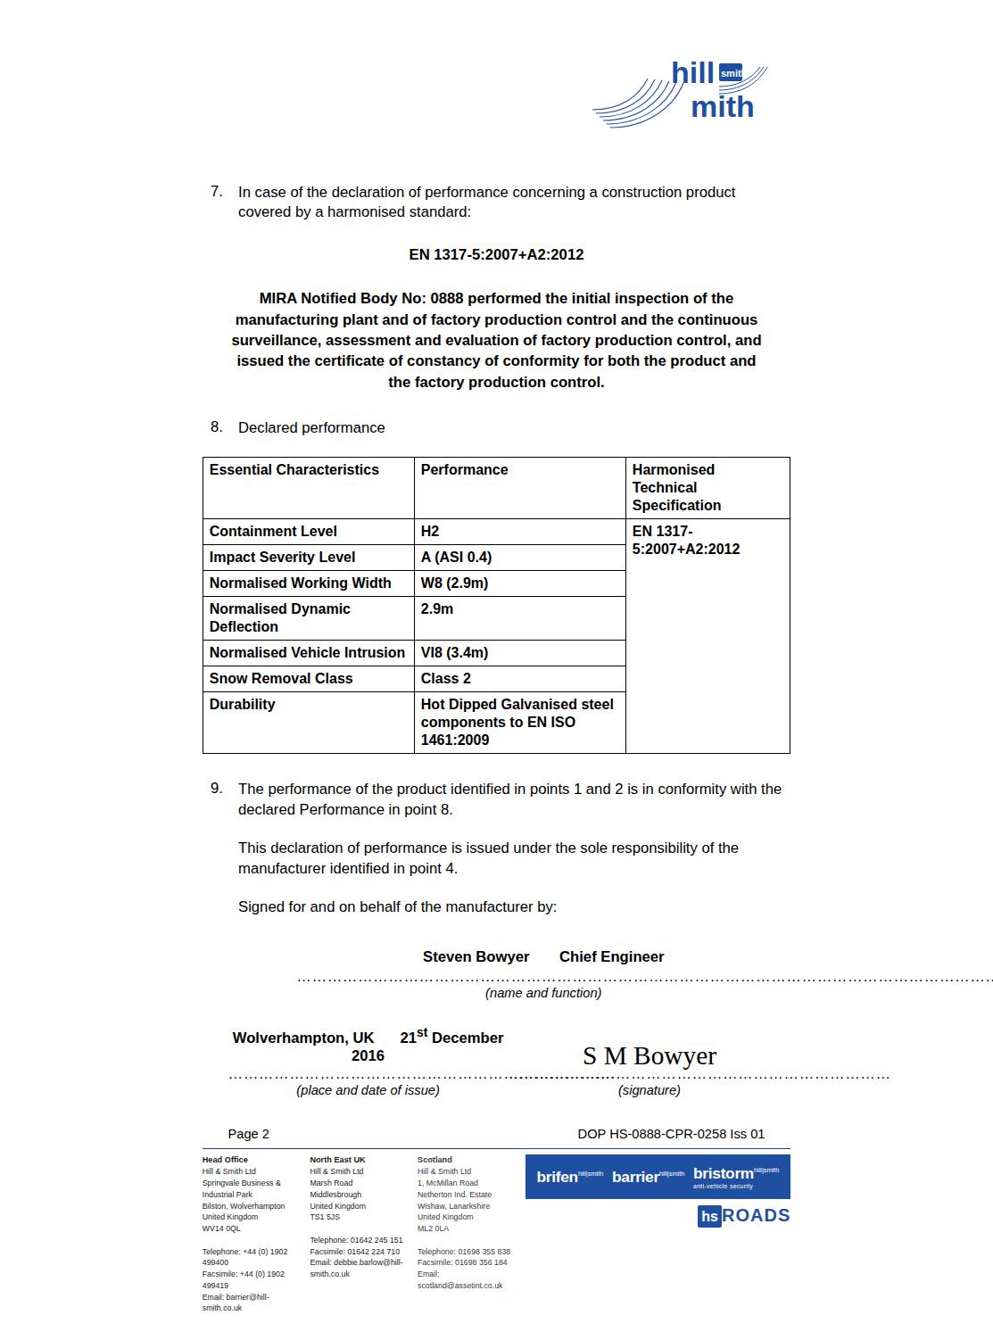hill mith smith
7.
In case of the declaration of performance concerning a construction product covered by a harmonised standard:
EN 1317-5:2007+A2:2012
MIRA Notified Body No: 0888 performed the initial inspection of the manufacturing plant and of factory production control and the continuous surveillance, assessment and evaluation of factory production control, and issued the certificate of constancy of conformity for both the product and the factory production control.
8.
Declared performance
| Essential Characteristics | Performance | Harmonised Technical Specification |
| --- | --- | --- |
| Containment Level | H2 | EN 1317-5:2007+A2:2012 |
| Impact Severity Level | A (ASI 0.4) |
| Normalised Working Width | W8 (2.9m) |
| Normalised Dynamic Deflection | 2.9m |
| Normalised Vehicle Intrusion | VI8 (3.4m) |
| Snow Removal Class | Class 2 |
| Durability | Hot Dipped Galvanised steel components to EN ISO 1461:2009 |
9.
The performance of the product identified in points 1 and 2 is in conformity with the declared Performance in point 8.
This declaration of performance is issued under the sole responsibility of the manufacturer identified in point 4.
Signed for and on behalf of the manufacturer by:
Steven Bowyer Chief Engineer
…………………………………………………………………………………………………………………………
(name and function)
Wolverhampton, UK 21st December 2016
………………………………………………………………….
(place and date of issue)
S M Bowyer
…………………………………………………………………
(signature)
Page 2
DOP HS-0888-CPR-0258 Iss 01
Head Office
Hill & Smith Ltd
Springvale Business & Industrial Park
Bilston, Wolverhampton
United Kingdom
WV14 0QL
Telephone: +44 (0) 1902 499400
Facsimile: +44 (0) 1902 499419
Email: barrier@hill-smith.co.uk
North East UK
Hill & Smith Ltd
Marsh Road
Middlesbrough
United Kingdom
TS1 5JS
Telephone: 01642 245 151
Facsimile: 01642 224 710
Email: debbie.barlow@hill-smith.co.uk
Scotland
Hill & Smith Ltd
1, McMillan Road
Netherton Ind. Estate
Wishaw, Lanarkshire
United Kingdom
ML2 0LA
Telephone: 01698 355 838
Facsimile: 01698 356 184
Email: scotland@assetint.co.uk
brifenhill|smith barrierhill|smith bristormhill|smith anti-vehicle security
hs ROADS